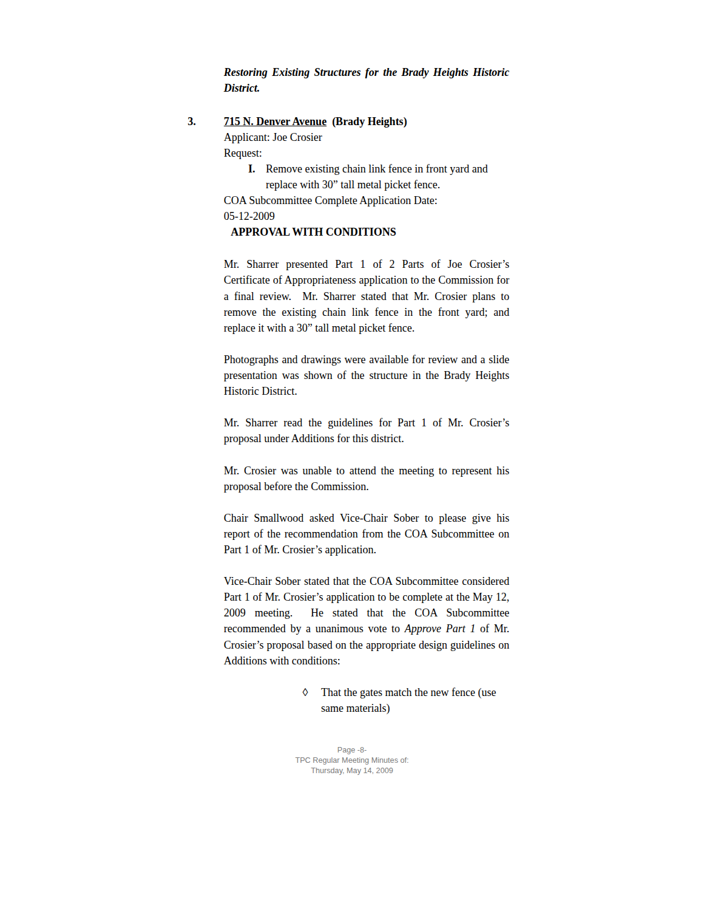Restoring Existing Structures for the Brady Heights Historic District.
3.
715 N. Denver Avenue (Brady Heights)
Applicant: Joe Crosier
Request:
I. Remove existing chain link fence in front yard and replace with 30” tall metal picket fence.
COA Subcommittee Complete Application Date:
05-12-2009
APPROVAL WITH CONDITIONS
Mr. Sharrer presented Part 1 of 2 Parts of Joe Crosier’s Certificate of Appropriateness application to the Commission for a final review. Mr. Sharrer stated that Mr. Crosier plans to remove the existing chain link fence in the front yard; and replace it with a 30” tall metal picket fence.
Photographs and drawings were available for review and a slide presentation was shown of the structure in the Brady Heights Historic District.
Mr. Sharrer read the guidelines for Part 1 of Mr. Crosier’s proposal under Additions for this district.
Mr. Crosier was unable to attend the meeting to represent his proposal before the Commission.
Chair Smallwood asked Vice-Chair Sober to please give his report of the recommendation from the COA Subcommittee on Part 1 of Mr. Crosier’s application.
Vice-Chair Sober stated that the COA Subcommittee considered Part 1 of Mr. Crosier’s application to be complete at the May 12, 2009 meeting. He stated that the COA Subcommittee recommended by a unanimous vote to Approve Part 1 of Mr. Crosier’s proposal based on the appropriate design guidelines on Additions with conditions:
◊That the gates match the new fence (use same materials)
Page -8-
TPC Regular Meeting Minutes of:
Thursday, May 14, 2009